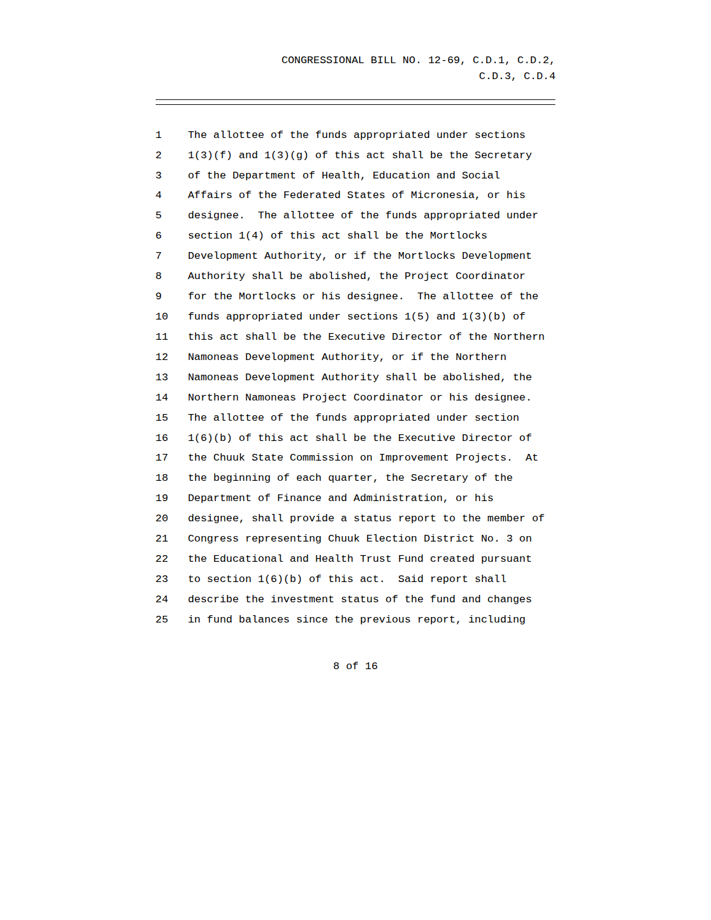CONGRESSIONAL BILL NO. 12-69, C.D.1, C.D.2,
C.D.3, C.D.4
| 1 | The allottee of the funds appropriated under sections |
| 2 | 1(3)(f) and 1(3)(g) of this act shall be the Secretary |
| 3 | of the Department of Health, Education and Social |
| 4 | Affairs of the Federated States of Micronesia, or his |
| 5 | designee. The allottee of the funds appropriated under |
| 6 | section 1(4) of this act shall be the Mortlocks |
| 7 | Development Authority, or if the Mortlocks Development |
| 8 | Authority shall be abolished, the Project Coordinator |
| 9 | for the Mortlocks or his designee. The allottee of the |
| 10 | funds appropriated under sections 1(5) and 1(3)(b) of |
| 11 | this act shall be the Executive Director of the Northern |
| 12 | Namoneas Development Authority, or if the Northern |
| 13 | Namoneas Development Authority shall be abolished, the |
| 14 | Northern Namoneas Project Coordinator or his designee. |
| 15 | The allottee of the funds appropriated under section |
| 16 | 1(6)(b) of this act shall be the Executive Director of |
| 17 | the Chuuk State Commission on Improvement Projects. At |
| 18 | the beginning of each quarter, the Secretary of the |
| 19 | Department of Finance and Administration, or his |
| 20 | designee, shall provide a status report to the member of |
| 21 | Congress representing Chuuk Election District No. 3 on |
| 22 | the Educational and Health Trust Fund created pursuant |
| 23 | to section 1(6)(b) of this act. Said report shall |
| 24 | describe the investment status of the fund and changes |
| 25 | in fund balances since the previous report, including |
8 of 16